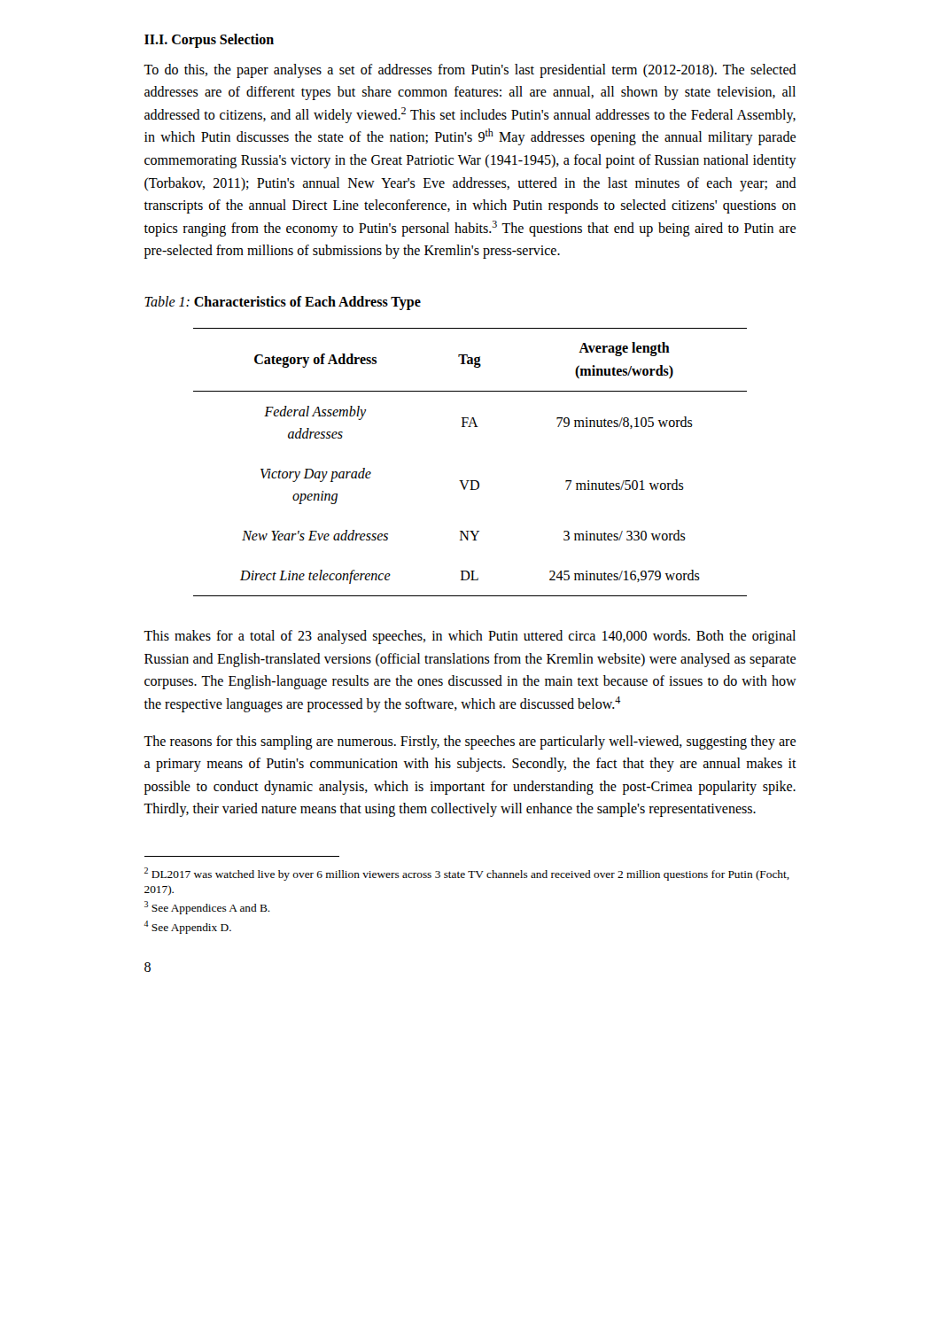II.I. Corpus Selection
To do this, the paper analyses a set of addresses from Putin's last presidential term (2012-2018). The selected addresses are of different types but share common features: all are annual, all shown by state television, all addressed to citizens, and all widely viewed.2 This set includes Putin's annual addresses to the Federal Assembly, in which Putin discusses the state of the nation; Putin's 9th May addresses opening the annual military parade commemorating Russia's victory in the Great Patriotic War (1941-1945), a focal point of Russian national identity (Torbakov, 2011); Putin's annual New Year's Eve addresses, uttered in the last minutes of each year; and transcripts of the annual Direct Line teleconference, in which Putin responds to selected citizens' questions on topics ranging from the economy to Putin's personal habits.3 The questions that end up being aired to Putin are pre-selected from millions of submissions by the Kremlin's press-service.
Table 1: Characteristics of Each Address Type
| Category of Address | Tag | Average length (minutes/words) |
| --- | --- | --- |
| Federal Assembly addresses | FA | 79 minutes/8,105 words |
| Victory Day parade opening | VD | 7 minutes/501 words |
| New Year's Eve addresses | NY | 3 minutes/ 330 words |
| Direct Line teleconference | DL | 245 minutes/16,979 words |
This makes for a total of 23 analysed speeches, in which Putin uttered circa 140,000 words. Both the original Russian and English-translated versions (official translations from the Kremlin website) were analysed as separate corpuses. The English-language results are the ones discussed in the main text because of issues to do with how the respective languages are processed by the software, which are discussed below.4
The reasons for this sampling are numerous. Firstly, the speeches are particularly well-viewed, suggesting they are a primary means of Putin's communication with his subjects. Secondly, the fact that they are annual makes it possible to conduct dynamic analysis, which is important for understanding the post-Crimea popularity spike. Thirdly, their varied nature means that using them collectively will enhance the sample's representativeness.
2 DL2017 was watched live by over 6 million viewers across 3 state TV channels and received over 2 million questions for Putin (Focht, 2017).
3 See Appendices A and B.
4 See Appendix D.
8